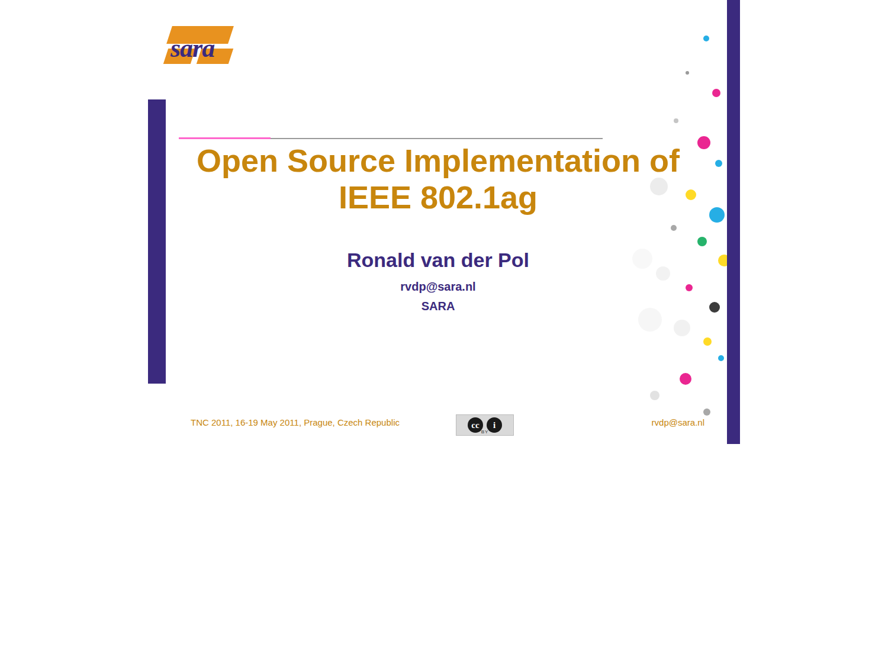sara
Open Source Implementation of IEEE 802.1ag
Ronald van der Pol
rvdp@sara.nl
SARA
TNC 2011, 16-19 May 2011, Prague, Czech Republic
cc
i
BY
rvdp@sara.nl